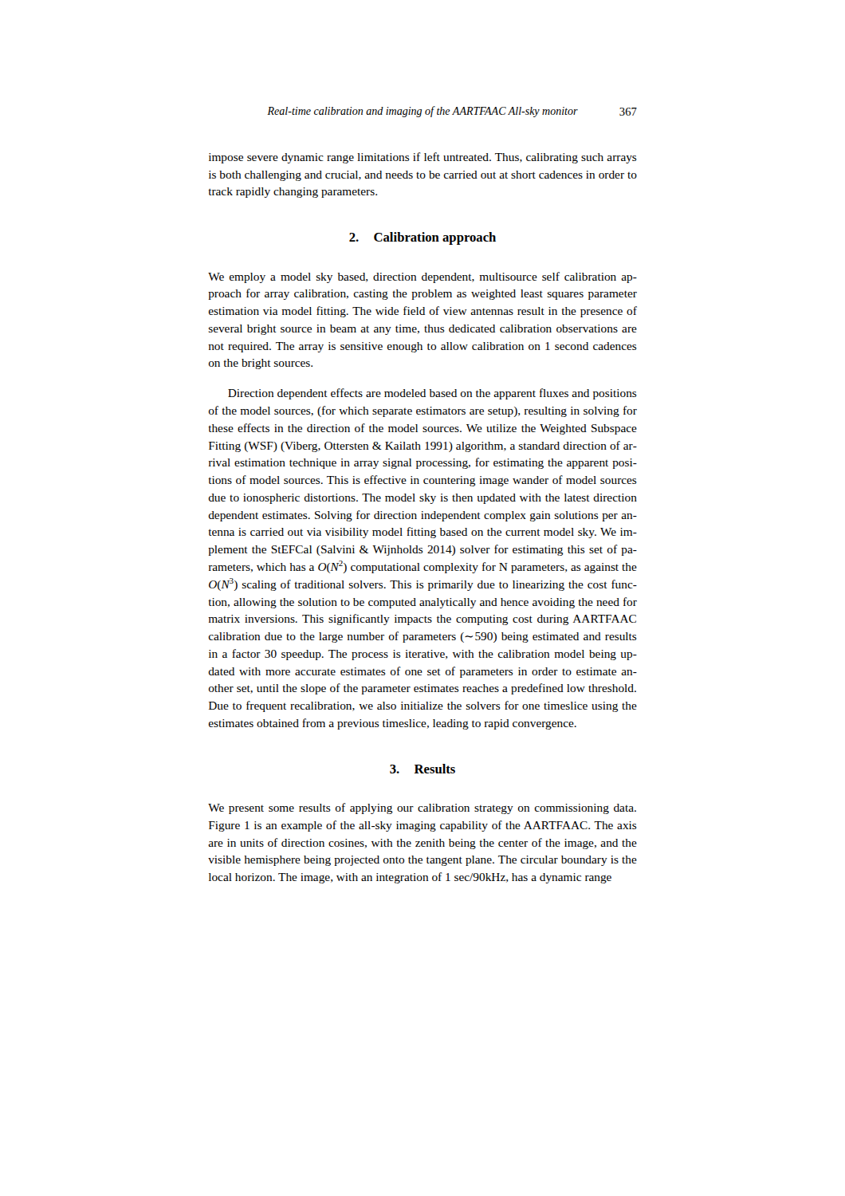Real-time calibration and imaging of the AARTFAAC All-sky monitor 367
impose severe dynamic range limitations if left untreated. Thus, calibrating such arrays is both challenging and crucial, and needs to be carried out at short cadences in order to track rapidly changing parameters.
2. Calibration approach
We employ a model sky based, direction dependent, multisource self calibration approach for array calibration, casting the problem as weighted least squares parameter estimation via model fitting. The wide field of view antennas result in the presence of several bright source in beam at any time, thus dedicated calibration observations are not required. The array is sensitive enough to allow calibration on 1 second cadences on the bright sources.
Direction dependent effects are modeled based on the apparent fluxes and positions of the model sources, (for which separate estimators are setup), resulting in solving for these effects in the direction of the model sources. We utilize the Weighted Subspace Fitting (WSF) (Viberg, Ottersten & Kailath 1991) algorithm, a standard direction of arrival estimation technique in array signal processing, for estimating the apparent positions of model sources. This is effective in countering image wander of model sources due to ionospheric distortions. The model sky is then updated with the latest direction dependent estimates. Solving for direction independent complex gain solutions per antenna is carried out via visibility model fitting based on the current model sky. We implement the StEFCal (Salvini & Wijnholds 2014) solver for estimating this set of parameters, which has a O(N2) computational complexity for N parameters, as against the O(N3) scaling of traditional solvers. This is primarily due to linearizing the cost function, allowing the solution to be computed analytically and hence avoiding the need for matrix inversions. This significantly impacts the computing cost during AARTFAAC calibration due to the large number of parameters (∼590) being estimated and results in a factor 30 speedup. The process is iterative, with the calibration model being updated with more accurate estimates of one set of parameters in order to estimate another set, until the slope of the parameter estimates reaches a predefined low threshold. Due to frequent recalibration, we also initialize the solvers for one timeslice using the estimates obtained from a previous timeslice, leading to rapid convergence.
3. Results
We present some results of applying our calibration strategy on commissioning data. Figure 1 is an example of the all-sky imaging capability of the AARTFAAC. The axis are in units of direction cosines, with the zenith being the center of the image, and the visible hemisphere being projected onto the tangent plane. The circular boundary is the local horizon. The image, with an integration of 1 sec/90kHz, has a dynamic range